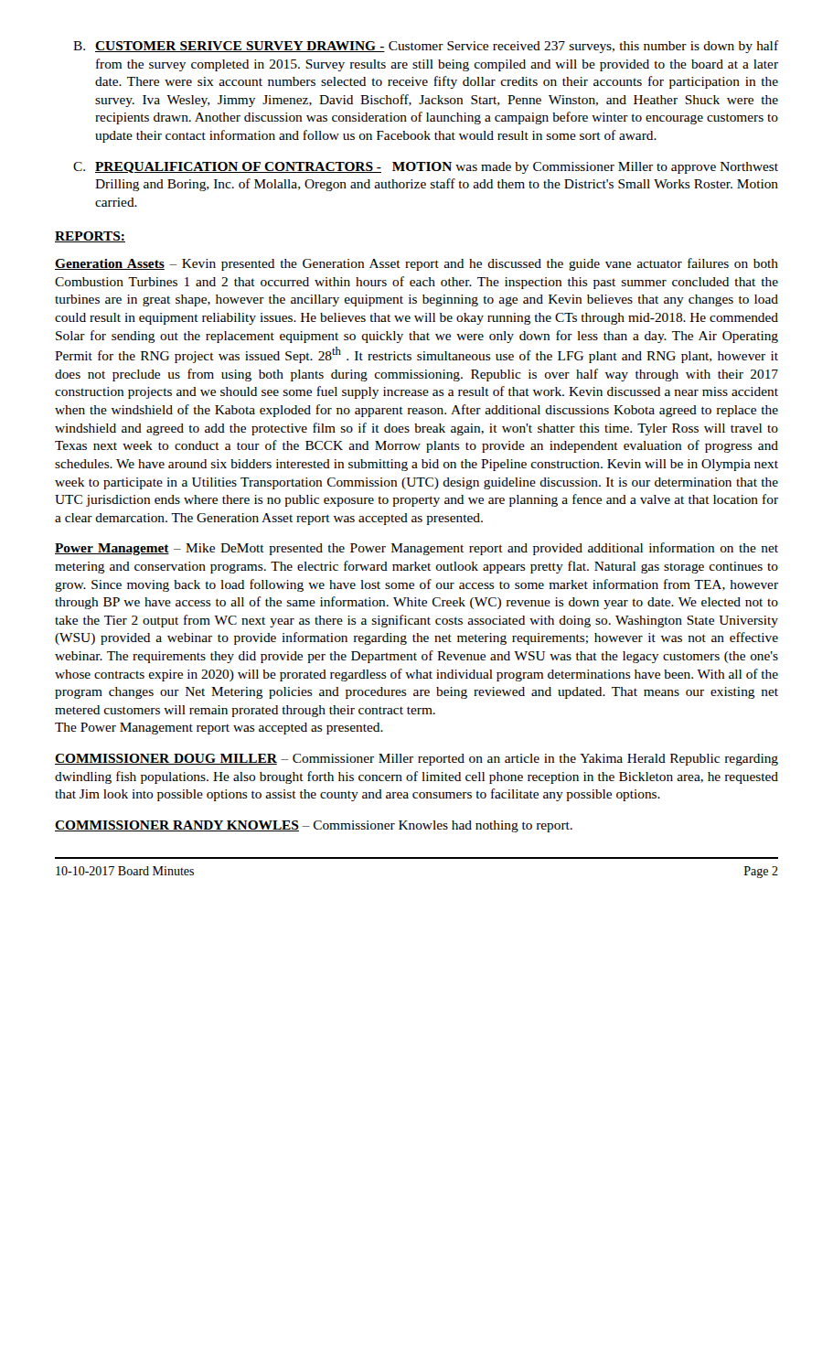CUSTOMER SERIVCE SURVEY DRAWING - Customer Service received 237 surveys, this number is down by half from the survey completed in 2015. Survey results are still being compiled and will be provided to the board at a later date. There were six account numbers selected to receive fifty dollar credits on their accounts for participation in the survey. Iva Wesley, Jimmy Jimenez, David Bischoff, Jackson Start, Penne Winston, and Heather Shuck were the recipients drawn. Another discussion was consideration of launching a campaign before winter to encourage customers to update their contact information and follow us on Facebook that would result in some sort of award.
PREQUALIFICATION OF CONTRACTORS - MOTION was made by Commissioner Miller to approve Northwest Drilling and Boring, Inc. of Molalla, Oregon and authorize staff to add them to the District's Small Works Roster. Motion carried.
REPORTS:
Generation Assets – Kevin presented the Generation Asset report and he discussed the guide vane actuator failures on both Combustion Turbines 1 and 2 that occurred within hours of each other. The inspection this past summer concluded that the turbines are in great shape, however the ancillary equipment is beginning to age and Kevin believes that any changes to load could result in equipment reliability issues. He believes that we will be okay running the CTs through mid-2018. He commended Solar for sending out the replacement equipment so quickly that we were only down for less than a day. The Air Operating Permit for the RNG project was issued Sept. 28th . It restricts simultaneous use of the LFG plant and RNG plant, however it does not preclude us from using both plants during commissioning. Republic is over half way through with their 2017 construction projects and we should see some fuel supply increase as a result of that work. Kevin discussed a near miss accident when the windshield of the Kabota exploded for no apparent reason. After additional discussions Kobota agreed to replace the windshield and agreed to add the protective film so if it does break again, it won't shatter this time. Tyler Ross will travel to Texas next week to conduct a tour of the BCCK and Morrow plants to provide an independent evaluation of progress and schedules. We have around six bidders interested in submitting a bid on the Pipeline construction. Kevin will be in Olympia next week to participate in a Utilities Transportation Commission (UTC) design guideline discussion. It is our determination that the UTC jurisdiction ends where there is no public exposure to property and we are planning a fence and a valve at that location for a clear demarcation. The Generation Asset report was accepted as presented.
Power Managemet – Mike DeMott presented the Power Management report and provided additional information on the net metering and conservation programs. The electric forward market outlook appears pretty flat. Natural gas storage continues to grow. Since moving back to load following we have lost some of our access to some market information from TEA, however through BP we have access to all of the same information. White Creek (WC) revenue is down year to date. We elected not to take the Tier 2 output from WC next year as there is a significant costs associated with doing so. Washington State University (WSU) provided a webinar to provide information regarding the net metering requirements; however it was not an effective webinar. The requirements they did provide per the Department of Revenue and WSU was that the legacy customers (the one's whose contracts expire in 2020) will be prorated regardless of what individual program determinations have been. With all of the program changes our Net Metering policies and procedures are being reviewed and updated. That means our existing net metered customers will remain prorated through their contract term.
The Power Management report was accepted as presented.
COMMISSIONER DOUG MILLER – Commissioner Miller reported on an article in the Yakima Herald Republic regarding dwindling fish populations. He also brought forth his concern of limited cell phone reception in the Bickleton area, he requested that Jim look into possible options to assist the county and area consumers to facilitate any possible options.
COMMISSIONER RANDY KNOWLES – Commissioner Knowles had nothing to report.
10-10-2017 Board Minutes Page 2